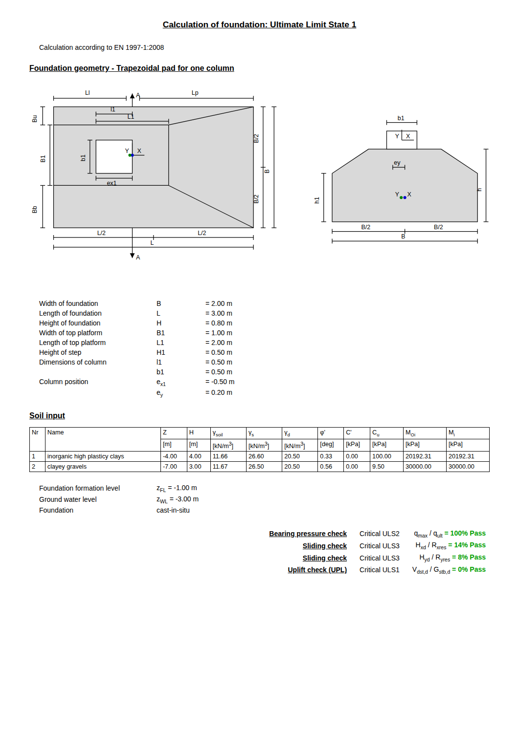Calculation of foundation: Ultimate Limit State 1
Calculation according to EN 1997-1:2008
Foundation geometry - Trapezoidal pad for one column
Y X A A Ll Lp l1 L1 ex1 Bu B1 Bb b1 B/2 B/2 B L/2 L/2 L X Y b1 ey Y X h1 h B/2 B/2 B
| Width of foundation | B | = 2.00 m |
| Length of foundation | L | = 3.00 m |
| Height of foundation | H | = 0.80 m |
| Width of top platform | B1 | = 1.00 m |
| Length of top platform | L1 | = 2.00 m |
| Height of step | H1 | = 0.50 m |
| Dimensions of column | l1 | = 0.50 m |
| | b1 | = 0.50 m |
| Column position | e x1 | = -0.50 m |
| | e y | = 0.20 m |
Soil input
| Nr | Name | Z | H | γ soil | γ s | γ d | φ' | C' | C u | M Oi | M i |
| --- | --- | --- | --- | --- | --- | --- | --- | --- | --- | --- | --- |
| [m] | [m] | [kN/m 3 ] | [kN/m 3 ] | [kN/m 3 ] | [deg] | [kPa] | [kPa] | [kPa] | [kPa] |
| 1 | inorganic high plasticy clays | -4.00 | 4.00 | 11.66 | 26.60 | 20.50 | 0.33 | 0.00 | 100.00 | 20192.31 | 20192.31 |
| 2 | clayey gravels | -7.00 | 3.00 | 11.67 | 26.50 | 20.50 | 0.56 | 0.00 | 9.50 | 30000.00 | 30000.00 |
| Foundation formation level | z FL = -1.00 m |
| Ground water level | z WL = -3.00 m |
| Foundation | cast-in-situ |
| Bearing pressure check | Critical ULS2 | q max / q ult = 100% Pass |
| Sliding check | Critical ULS3 | H xd / R xres = 14% Pass |
| Sliding check | Critical ULS3 | H yd / R yres = 8% Pass |
| Uplift check (UPL) | Critical ULS1 | V dst,d / G stb,d = 0% Pass |